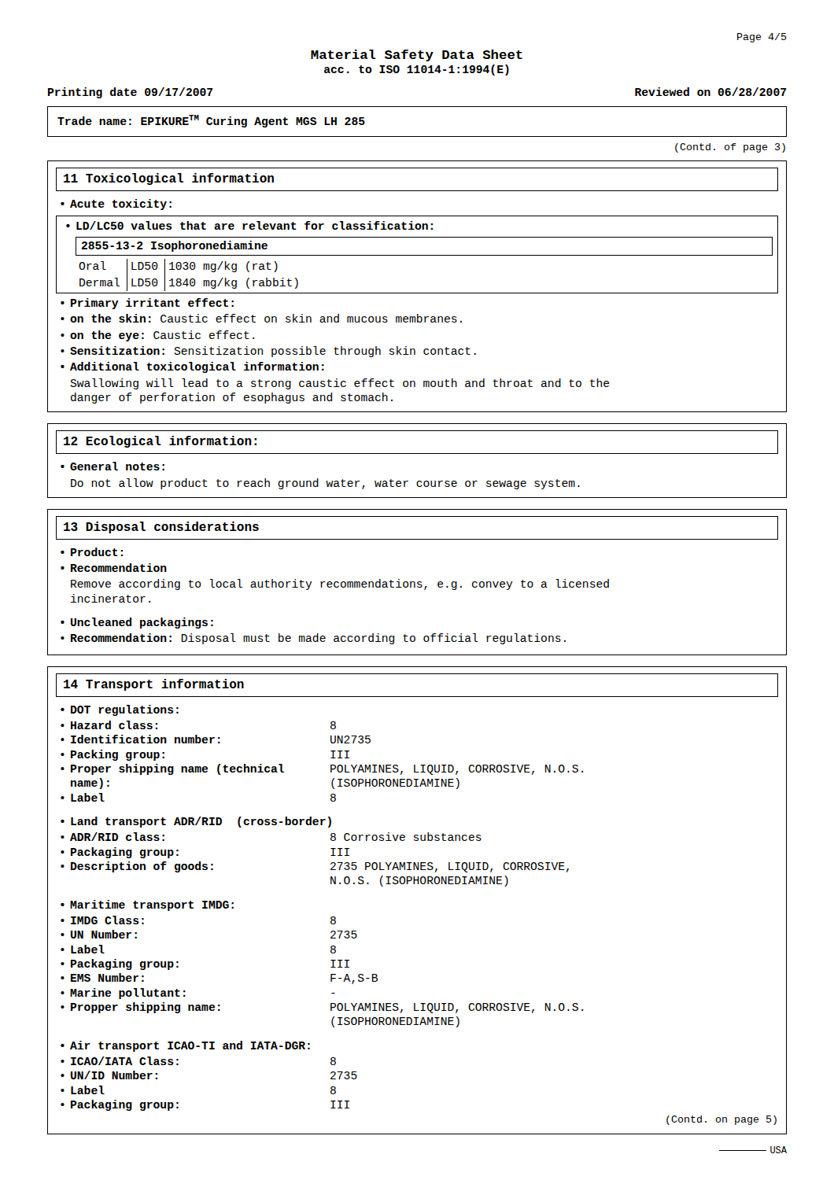Page 4/5
Material Safety Data Sheet
acc. to ISO 11014-1:1994(E)
Printing date 09/17/2007 Reviewed on 06/28/2007
Trade name: EPIKURETM Curing Agent MGS LH 285
(Contd. of page 3)
11 Toxicological information
Acute toxicity:
LD/LC50 values that are relevant for classification:
2855-13-2 Isophoronediamine
| Oral | LD50 | 1030 mg/kg (rat) |
| Dermal | LD50 | 1840 mg/kg (rabbit) |
Primary irritant effect:
on the skin: Caustic effect on skin and mucous membranes.
on the eye: Caustic effect.
Sensitization: Sensitization possible through skin contact.
Additional toxicological information:
Swallowing will lead to a strong caustic effect on mouth and throat and to the
danger of perforation of esophagus and stomach.
12 Ecological information:
General notes:
Do not allow product to reach ground water, water course or sewage system.
13 Disposal considerations
Product:
Recommendation
Remove according to local authority recommendations, e.g. convey to a licensed
incinerator.
Uncleaned packagings:
Recommendation: Disposal must be made according to official regulations.
14 Transport information
DOT regulations:
Hazard class:
8
Identification number:
UN2735
Packing group:
III
Proper shipping name (technical name):
POLYAMINES, LIQUID, CORROSIVE, N.O.S.
(ISOPHORONEDIAMINE)
Label
8
Land transport ADR/RID (cross-border)
ADR/RID class:
8 Corrosive substances
Packaging group:
III
Description of goods:
2735 POLYAMINES, LIQUID, CORROSIVE,
N.O.S. (ISOPHORONEDIAMINE)
Maritime transport IMDG:
IMDG Class:
8
UN Number:
2735
Label
8
Packaging group:
III
EMS Number:
F-A,S-B
Marine pollutant:
-
Propper shipping name:
POLYAMINES, LIQUID, CORROSIVE, N.O.S.
(ISOPHORONEDIAMINE)
Air transport ICAO-TI and IATA-DGR:
ICAO/IATA Class:
8
UN/ID Number:
2735
Label
8
Packaging group:
III
(Contd. on page 5)
USA